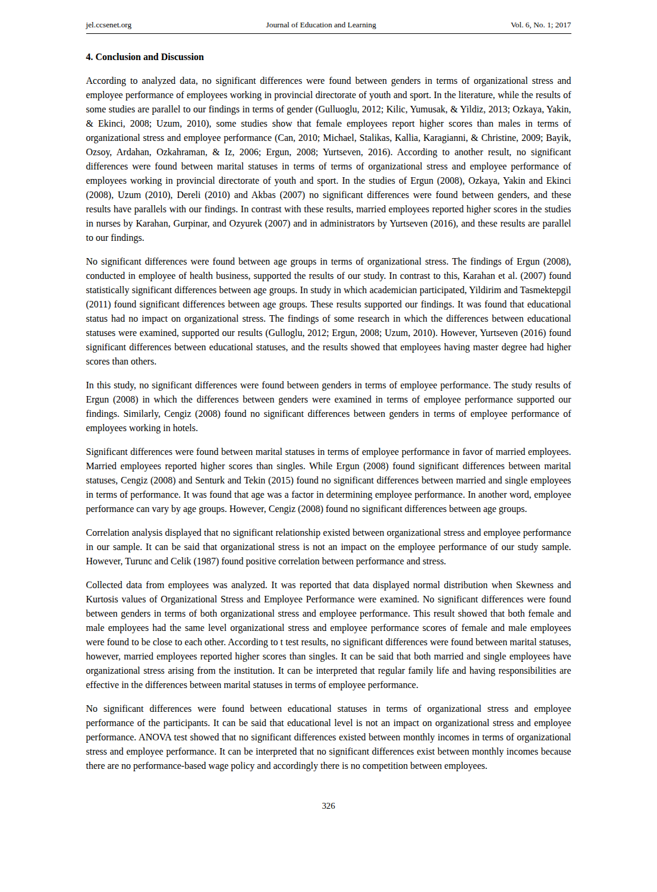jel.ccsenet.org Journal of Education and Learning Vol. 6, No. 1; 2017
4. Conclusion and Discussion
According to analyzed data, no significant differences were found between genders in terms of organizational stress and employee performance of employees working in provincial directorate of youth and sport. In the literature, while the results of some studies are parallel to our findings in terms of gender (Gulluoglu, 2012; Kilic, Yumusak, & Yildiz, 2013; Ozkaya, Yakin, & Ekinci, 2008; Uzum, 2010), some studies show that female employees report higher scores than males in terms of organizational stress and employee performance (Can, 2010; Michael, Stalikas, Kallia, Karagianni, & Christine, 2009; Bayik, Ozsoy, Ardahan, Ozkahraman, & Iz, 2006; Ergun, 2008; Yurtseven, 2016). According to another result, no significant differences were found between marital statuses in terms of terms of organizational stress and employee performance of employees working in provincial directorate of youth and sport. In the studies of Ergun (2008), Ozkaya, Yakin and Ekinci (2008), Uzum (2010), Dereli (2010) and Akbas (2007) no significant differences were found between genders, and these results have parallels with our findings. In contrast with these results, married employees reported higher scores in the studies in nurses by Karahan, Gurpinar, and Ozyurek (2007) and in administrators by Yurtseven (2016), and these results are parallel to our findings.
No significant differences were found between age groups in terms of organizational stress. The findings of Ergun (2008), conducted in employee of health business, supported the results of our study. In contrast to this, Karahan et al. (2007) found statistically significant differences between age groups. In study in which academician participated, Yildirim and Tasmektepgil (2011) found significant differences between age groups. These results supported our findings. It was found that educational status had no impact on organizational stress. The findings of some research in which the differences between educational statuses were examined, supported our results (Gulloglu, 2012; Ergun, 2008; Uzum, 2010). However, Yurtseven (2016) found significant differences between educational statuses, and the results showed that employees having master degree had higher scores than others.
In this study, no significant differences were found between genders in terms of employee performance. The study results of Ergun (2008) in which the differences between genders were examined in terms of employee performance supported our findings. Similarly, Cengiz (2008) found no significant differences between genders in terms of employee performance of employees working in hotels.
Significant differences were found between marital statuses in terms of employee performance in favor of married employees. Married employees reported higher scores than singles. While Ergun (2008) found significant differences between marital statuses, Cengiz (2008) and Senturk and Tekin (2015) found no significant differences between married and single employees in terms of performance. It was found that age was a factor in determining employee performance. In another word, employee performance can vary by age groups. However, Cengiz (2008) found no significant differences between age groups.
Correlation analysis displayed that no significant relationship existed between organizational stress and employee performance in our sample. It can be said that organizational stress is not an impact on the employee performance of our study sample. However, Turunc and Celik (1987) found positive correlation between performance and stress.
Collected data from employees was analyzed. It was reported that data displayed normal distribution when Skewness and Kurtosis values of Organizational Stress and Employee Performance were examined. No significant differences were found between genders in terms of both organizational stress and employee performance. This result showed that both female and male employees had the same level organizational stress and employee performance scores of female and male employees were found to be close to each other. According to t test results, no significant differences were found between marital statuses, however, married employees reported higher scores than singles. It can be said that both married and single employees have organizational stress arising from the institution. It can be interpreted that regular family life and having responsibilities are effective in the differences between marital statuses in terms of employee performance.
No significant differences were found between educational statuses in terms of organizational stress and employee performance of the participants. It can be said that educational level is not an impact on organizational stress and employee performance. ANOVA test showed that no significant differences existed between monthly incomes in terms of organizational stress and employee performance. It can be interpreted that no significant differences exist between monthly incomes because there are no performance-based wage policy and accordingly there is no competition between employees.
326